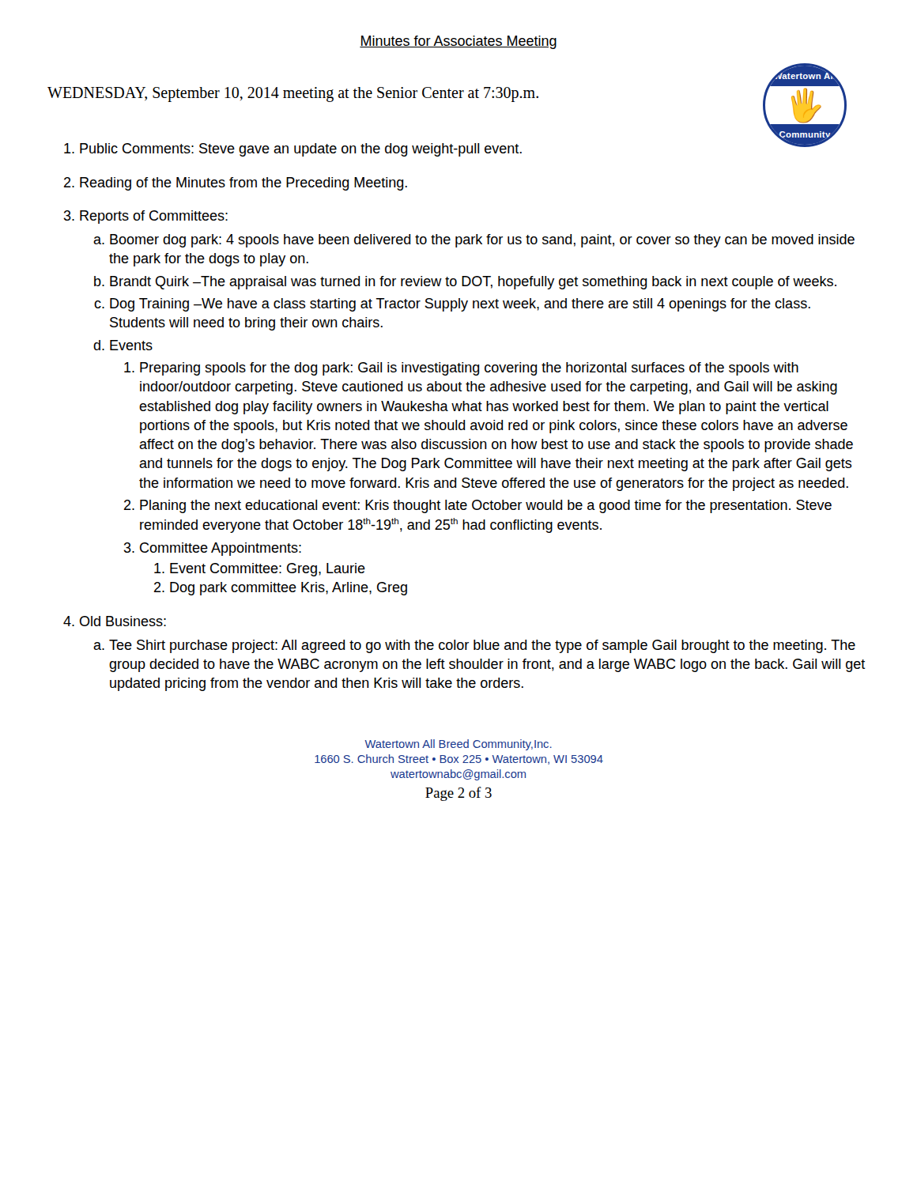Watertown All Breed
🖐
Community
Minutes for Associates Meeting
WEDNESDAY, September 10, 2014 meeting at the Senior Center at 7:30p.m.
Public Comments: Steve gave an update on the dog weight-pull event.
Reading of the Minutes from the Preceding Meeting.
Reports of Committees:
Boomer dog park: 4 spools have been delivered to the park for us to sand, paint, or cover so they can be moved inside the park for the dogs to play on.
Brandt Quirk –The appraisal was turned in for review to DOT, hopefully get something back in next couple of weeks.
Dog Training –We have a class starting at Tractor Supply next week, and there are still 4 openings for the class. Students will need to bring their own chairs.
Events
Preparing spools for the dog park: Gail is investigating covering the horizontal surfaces of the spools with indoor/outdoor carpeting. Steve cautioned us about the adhesive used for the carpeting, and Gail will be asking established dog play facility owners in Waukesha what has worked best for them. We plan to paint the vertical portions of the spools, but Kris noted that we should avoid red or pink colors, since these colors have an adverse affect on the dog’s behavior. There was also discussion on how best to use and stack the spools to provide shade and tunnels for the dogs to enjoy. The Dog Park Committee will have their next meeting at the park after Gail gets the information we need to move forward. Kris and Steve offered the use of generators for the project as needed.
Planing the next educational event: Kris thought late October would be a good time for the presentation. Steve reminded everyone that October 18th-19th, and 25th had conflicting events.
Committee Appointments:
Event Committee: Greg, Laurie
Dog park committee Kris, Arline, Greg
Old Business:
Tee Shirt purchase project: All agreed to go with the color blue and the type of sample Gail brought to the meeting. The group decided to have the WABC acronym on the left shoulder in front, and a large WABC logo on the back. Gail will get updated pricing from the vendor and then Kris will take the orders.
Watertown All Breed Community,Inc.
1660 S. Church Street • Box 225 • Watertown, WI 53094
watertownabc@gmail.com
Page 2 of 3